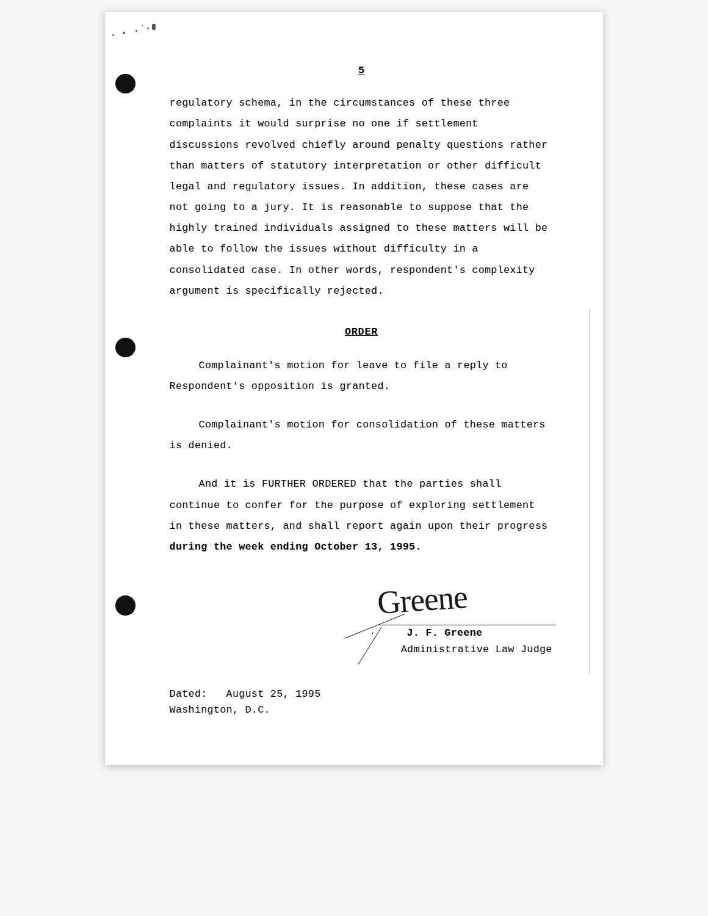5
regulatory schema, in the circumstances of these three complaints it would surprise no one if settlement discussions revolved chiefly around penalty questions rather than matters of statutory interpretation or other difficult legal and regulatory issues. In addition, these cases are not going to a jury. It is reasonable to suppose that the highly trained individuals assigned to these matters will be able to follow the issues without difficulty in a consolidated case. In other words, respondent's complexity argument is specifically rejected.
ORDER
Complainant's motion for leave to file a reply to Respondent's opposition is granted.
Complainant's motion for consolidation of these matters is denied.
And it is FURTHER ORDERED that the parties shall continue to confer for the purpose of exploring settlement in these matters, and shall report again upon their progress during the week ending October 13, 1995.
Greene · J. F. Greene Administrative Law Judge
Dated: August 25, 1995
Washington, D.C.